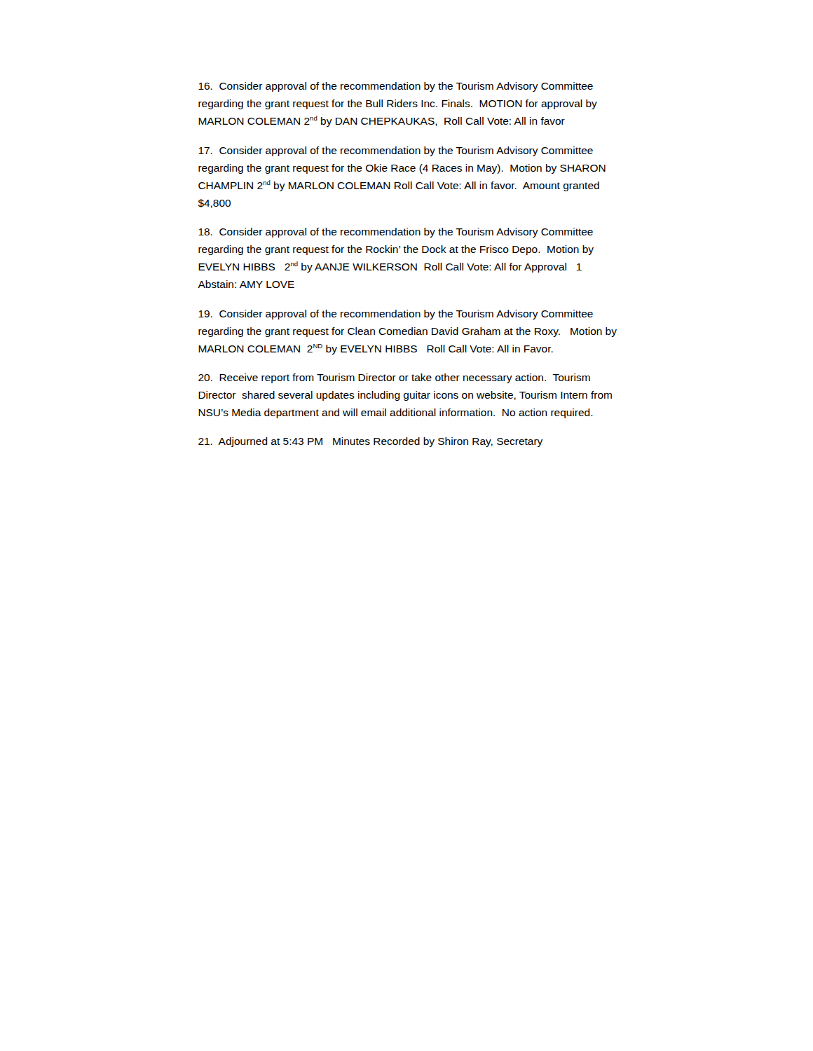16. Consider approval of the recommendation by the Tourism Advisory Committee regarding the grant request for the Bull Riders Inc. Finals. MOTION for approval by MARLON COLEMAN 2nd by DAN CHEPKAUKAS, Roll Call Vote: All in favor
17. Consider approval of the recommendation by the Tourism Advisory Committee regarding the grant request for the Okie Race (4 Races in May). Motion by SHARON CHAMPLIN 2nd by MARLON COLEMAN Roll Call Vote: All in favor. Amount granted $4,800
18. Consider approval of the recommendation by the Tourism Advisory Committee regarding the grant request for the Rockin’ the Dock at the Frisco Depo. Motion by EVELYN HIBBS 2nd by AANJE WILKERSON Roll Call Vote: All for Approval 1 Abstain: AMY LOVE
19. Consider approval of the recommendation by the Tourism Advisory Committee regarding the grant request for Clean Comedian David Graham at the Roxy. Motion by MARLON COLEMAN 2ND by EVELYN HIBBS Roll Call Vote: All in Favor.
20. Receive report from Tourism Director or take other necessary action. Tourism Director shared several updates including guitar icons on website, Tourism Intern from NSU’s Media department and will email additional information. No action required.
21. Adjourned at 5:43 PM Minutes Recorded by Shiron Ray, Secretary